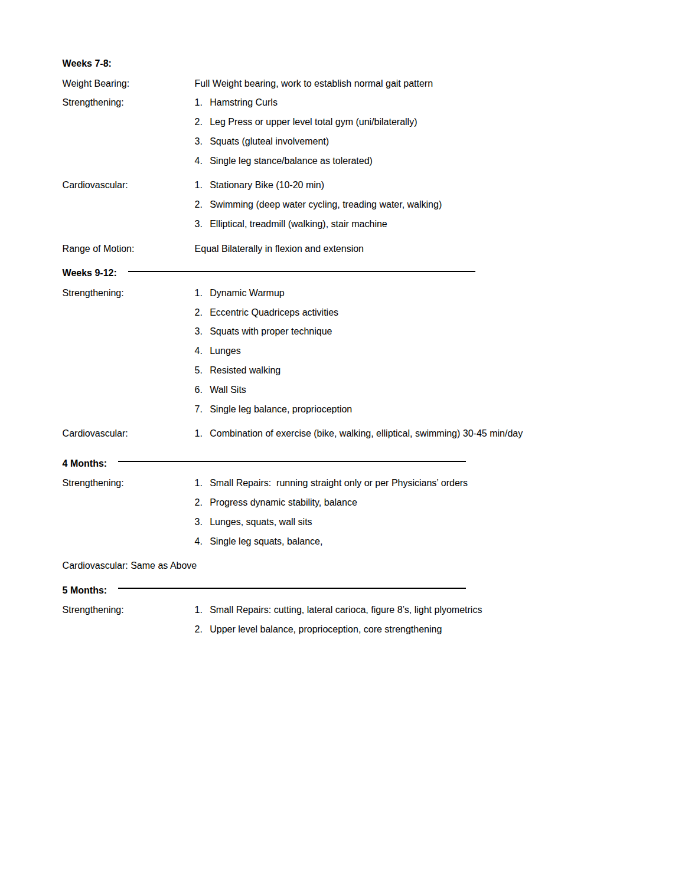Weeks 7-8:
Weight Bearing:
Full Weight bearing, work to establish normal gait pattern
Strengthening:
1. Hamstring Curls
2. Leg Press or upper level total gym (uni/bilaterally)
3. Squats (gluteal involvement)
4. Single leg stance/balance as tolerated)
Cardiovascular:
1. Stationary Bike (10-20 min)
2. Swimming (deep water cycling, treading water, walking)
3. Elliptical, treadmill (walking), stair machine
Range of Motion:
Equal Bilaterally in flexion and extension
Weeks 9-12:
Strengthening:
1. Dynamic Warmup
2. Eccentric Quadriceps activities
3. Squats with proper technique
4. Lunges
5. Resisted walking
6. Wall Sits
7. Single leg balance, proprioception
Cardiovascular:
1. Combination of exercise (bike, walking, elliptical, swimming) 30-45 min/day
4 Months:
Strengthening:
1. Small Repairs: running straight only or per Physicians’ orders
2. Progress dynamic stability, balance
3. Lunges, squats, wall sits
4. Single leg squats, balance,
Cardiovascular: Same as Above
5 Months:
Strengthening:
1. Small Repairs: cutting, lateral carioca, figure 8’s, light plyometrics
2. Upper level balance, proprioception, core strengthening